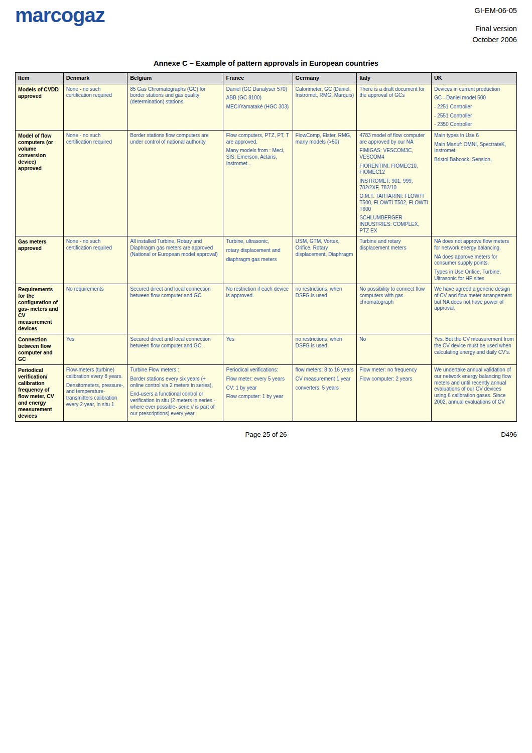marcogaz
GI-EM-06-05
Final version
October 2006
Annexe C – Example of pattern approvals in European countries
| Item | Denmark | Belgium | France | Germany | Italy | UK |
| --- | --- | --- | --- | --- | --- | --- |
| Models of CVDD approved | None - no such certification required | 85 Gas Chromatographs (GC) for border stations and gas quality (determination) stations | Daniel (GC Danalyser 570) ABB (GC 8100) MECI/Yamataké (HGC 303) | Calorimeter, GC (Daniel, Instromet, RMG, Marquis) | There is a draft document for the approval of GCs | Devices in current production GC - Daniel model 500 - 2251 Controller - 2551 Controller - 2350 Controller |
| Model of flow computers (or volume conversion device) approved | None - no such certification required | Border stations flow computers are under control of national authority | Flow computers, PTZ, PT, T are approved. Many models from : Meci, SIS, Emerson, Actaris, Instromet... | FlowComp, Elster, RMG, many models (>50) | 4783 model of flow computer are approved by our NA FIMIGAS: VESCOM3C, VESCOM4 FIORENTINI: FIOMEC10, FIOMEC12 INSTROMET: 901, 999, 782/2XF, 782/10 O.M.T. TARTARINI: FLOWTI T500, FLOWTI T502, FLOWTI T600 SCHLUMBERGER INDUSTRIES: COMPLEX, PTZ EX | Main types in Use 6 Main Manuf: OMNI, SpectrateK, Instromet Bristol Babcock, Sension, |
| Gas meters approved | None - no such certification required | All installed Turbine, Rotary and Diaphragm gas meters are approved (National or European model approval) | Turbine, ultrasonic, rotary displacement and diaphragm gas meters | USM, GTM, Vortex, Orifice, Rotary displacement, Diaphragm | Turbine and rotary displacement meters | NA does not approve flow meters for network energy balancing. NA does approve meters for consumer supply points. Types in Use Orifice, Turbine, Ultrasonic for HP sites |
| Requirements for the configuration of gas- meters and CV measurement devices | No requirements | Secured direct and local connection between flow computer and GC. | No restriction if each device is approved. | no restrictions, when DSFG is used | No possibility to connect flow computers with gas chromatograph | We have agreed a generic design of CV and flow meter arrangement but NA does not have power of approval. |
| Connection between flow computer and GC | Yes | Secured direct and local connection between flow computer and GC. | Yes | no restrictions, when DSFG is used | No | Yes. But the CV measurement from the CV device must be used when calculating energy and daily CV's. |
| Periodical verification/ calibration frequency of flow meter, CV and energy measurement devices | Flow-meters (turbine) calibration every 8 years. Densitometers, pressure-, and temperature-transmitters calibration every 2 year, in situ 1 | Turbine Flow meters : Border stations every six years (+ online control via 2 meters in series), End-users a functional control or verification in situ (2 meters in series -where ever possible- serie // is part of our prescriptions) every year | Periodical verifications: Flow meter: every 5 years CV: 1 by year Flow computer: 1 by year | flow meters: 8 to 16 years CV measurement 1 year converters: 5 years | Flow meter: no frequency Flow computer: 2 years | We undertake annual validation of our network energy balancing flow meters and until recently annual evaluations of our CV devices using 6 calibration gases. Since 2002, annual evaluations of CV |
Page 25 of 26 D496